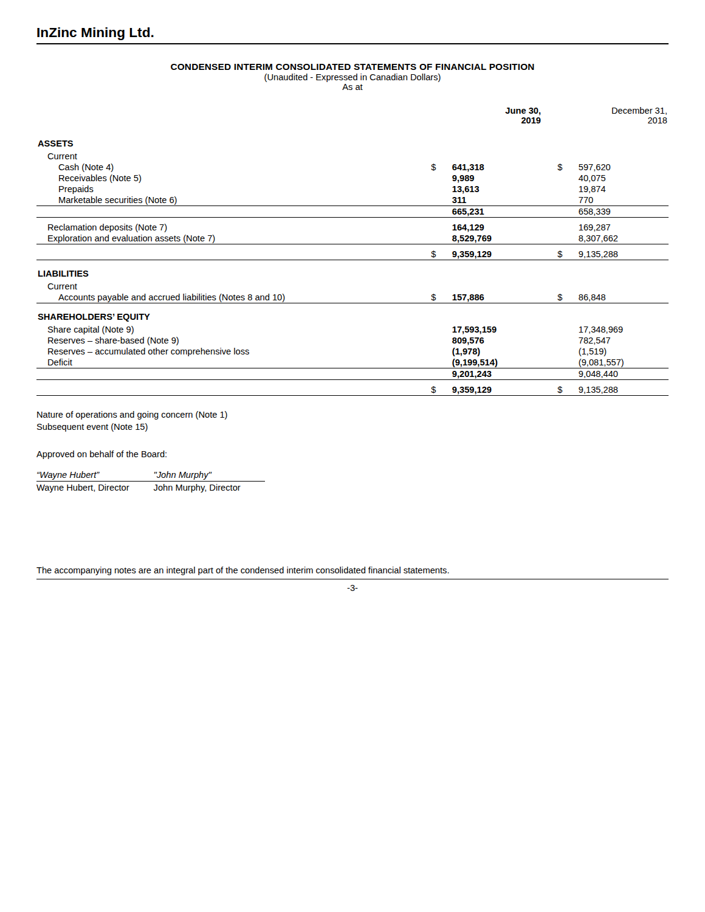InZinc Mining Ltd.
CONDENSED INTERIM CONSOLIDATED STATEMENTS OF FINANCIAL POSITION
(Unaudited - Expressed in Canadian Dollars)
As at
| | June 30, 2019 | | December 31, 2018 |
| ASSETS |
| Current | | | | | |
| Cash (Note 4) | $ | 641,318 | | $ | 597,620 |
| Receivables (Note 5) | | 9,989 | | | 40,075 |
| Prepaids | | 13,613 | | | 19,874 |
| Marketable securities (Note 6) | | 311 | | | 770 |
| | | 665,231 | | | 658,339 |
| Reclamation deposits (Note 7) | | 164,129 | | | 169,287 |
| Exploration and evaluation assets (Note 7) | | 8,529,769 | | | 8,307,662 |
| | $ | 9,359,129 | | $ | 9,135,288 |
| LIABILITIES |
| Current | | | | | |
| Accounts payable and accrued liabilities (Notes 8 and 10) | $ | 157,886 | | $ | 86,848 |
| SHAREHOLDERS’ EQUITY |
| Share capital (Note 9) | | 17,593,159 | | | 17,348,969 |
| Reserves – share-based (Note 9) | | 809,576 | | | 782,547 |
| Reserves – accumulated other comprehensive loss | | (1,978) | | | (1,519) |
| Deficit | | (9,199,514) | | | (9,081,557) |
| | | 9,201,243 | | | 9,048,440 |
| | $ | 9,359,129 | | $ | 9,135,288 |
Nature of operations and going concern (Note 1)
Subsequent event (Note 15)
Approved on behalf of the Board:
| “Wayne Hubert” | "John Murphy" |
| Wayne Hubert, Director | John Murphy, Director |
The accompanying notes are an integral part of the condensed interim consolidated financial statements.
-3-